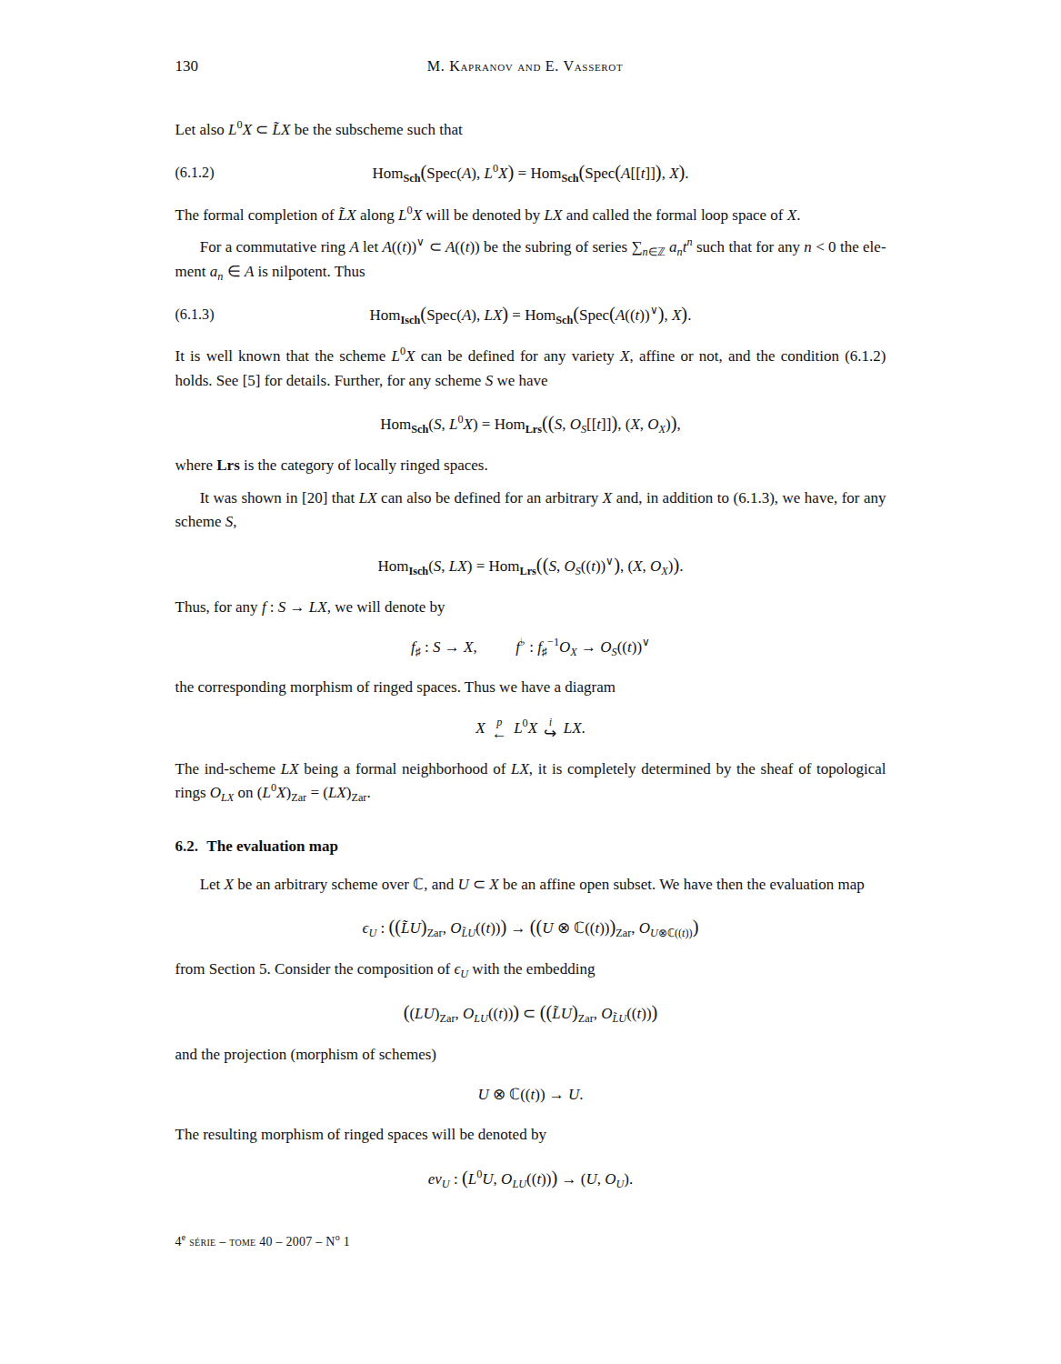130 M. Kapranov and E. Vasserot
Let also L0X ⊂ L̃X be the subscheme such that
(6.1.2)
HomSch(Spec(A), L0X) = HomSch(Spec(A[[t]]), X).
The formal completion of L̃X along L0X will be denoted by LX and called the formal loop space of X.
For a commutative ring A let A((t))∨ ⊂ A((t)) be the subring of series ∑n∈ℤ antn such that for any n < 0 the element an ∈ A is nilpotent. Thus
(6.1.3)
HomIsch(Spec(A), LX) = HomSch(Spec(A((t))∨), X).
It is well known that the scheme L0X can be defined for any variety X, affine or not, and the condition (6.1.2) holds. See [5] for details. Further, for any scheme S we have
HomSch(S, L0X) = HomLrs((S, OS[[t]]), (X, OX)),
where Lrs is the category of locally ringed spaces.
It was shown in [20] that LX can also be defined for an arbitrary X and, in addition to (6.1.3), we have, for any scheme S,
HomIsch(S, LX) = HomLrs((S, OS((t))∨), (X, OX)).
Thus, for any f : S → LX, we will denote by
f♯ : S → X, f♭ : f♯−1OX → OS((t))∨
the corresponding morphism of ringed spaces. Thus we have a diagram
X p← L0X i↪ LX.
The ind-scheme LX being a formal neighborhood of LX, it is completely determined by the sheaf of topological rings OLX on (L0X)Zar = (LX)Zar.
6.2. The evaluation map
Let X be an arbitrary scheme over ℂ, and U ⊂ X be an affine open subset. We have then the evaluation map
ϵU : ((L̃U)Zar, OL̃U((t))) → ((U ⊗ ℂ((t)))Zar, OU⊗ℂ((t)))
from Section 5. Consider the composition of ϵU with the embedding
((LU)Zar, OLU((t))) ⊂ ((L̃U)Zar, OL̃U((t)))
and the projection (morphism of schemes)
U ⊗ ℂ((t)) → U.
The resulting morphism of ringed spaces will be denoted by
evU : (L0U, OLU((t))) → (U, OU).
4e série – tome 40 – 2007 – No 1